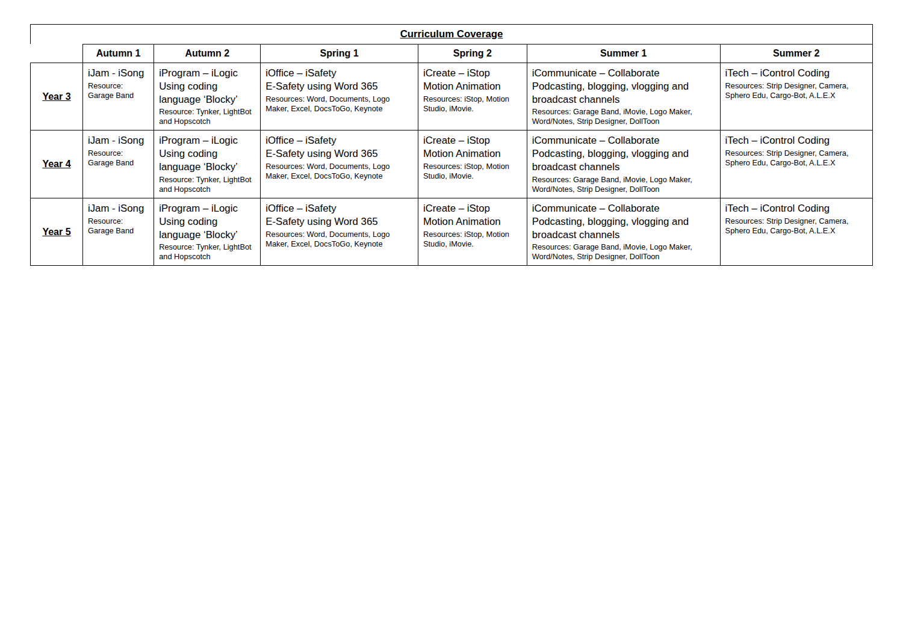Curriculum Coverage
| | Autumn 1 | Autumn 2 | Spring 1 | Spring 2 | Summer 1 | Summer 2 |
| --- | --- | --- | --- | --- | --- | --- |
| Year 3 | iJam - iSong Resource: Garage Band | iProgram – iLogic Using coding language ‘Blocky’ Resource: Tynker, LightBot and Hopscotch | iOffice – iSafety E-Safety using Word 365 Resources: Word, Documents, Logo Maker, Excel, DocsToGo, Keynote | iCreate – iStop Motion Animation Resources: iStop, Motion Studio, iMovie. | iCommunicate – Collaborate Podcasting, blogging, vlogging and broadcast channels Resources: Garage Band, iMovie, Logo Maker, Word/Notes, Strip Designer, DollToon | iTech – iControl Coding Resources: Strip Designer, Camera, Sphero Edu, Cargo-Bot, A.L.E.X |
| Year 4 | iJam - iSong Resource: Garage Band | iProgram – iLogic Using coding language ‘Blocky’ Resource: Tynker, LightBot and Hopscotch | iOffice – iSafety E-Safety using Word 365 Resources: Word, Documents, Logo Maker, Excel, DocsToGo, Keynote | iCreate – iStop Motion Animation Resources: iStop, Motion Studio, iMovie. | iCommunicate – Collaborate Podcasting, blogging, vlogging and broadcast channels Resources: Garage Band, iMovie, Logo Maker, Word/Notes, Strip Designer, DollToon | iTech – iControl Coding Resources: Strip Designer, Camera, Sphero Edu, Cargo-Bot, A.L.E.X |
| Year 5 | iJam - iSong Resource: Garage Band | iProgram – iLogic Using coding language ‘Blocky’ Resource: Tynker, LightBot and Hopscotch | iOffice – iSafety E-Safety using Word 365 Resources: Word, Documents, Logo Maker, Excel, DocsToGo, Keynote | iCreate – iStop Motion Animation Resources: iStop, Motion Studio, iMovie. | iCommunicate – Collaborate Podcasting, blogging, vlogging and broadcast channels Resources: Garage Band, iMovie, Logo Maker, Word/Notes, Strip Designer, DollToon | iTech – iControl Coding Resources: Strip Designer, Camera, Sphero Edu, Cargo-Bot, A.L.E.X |